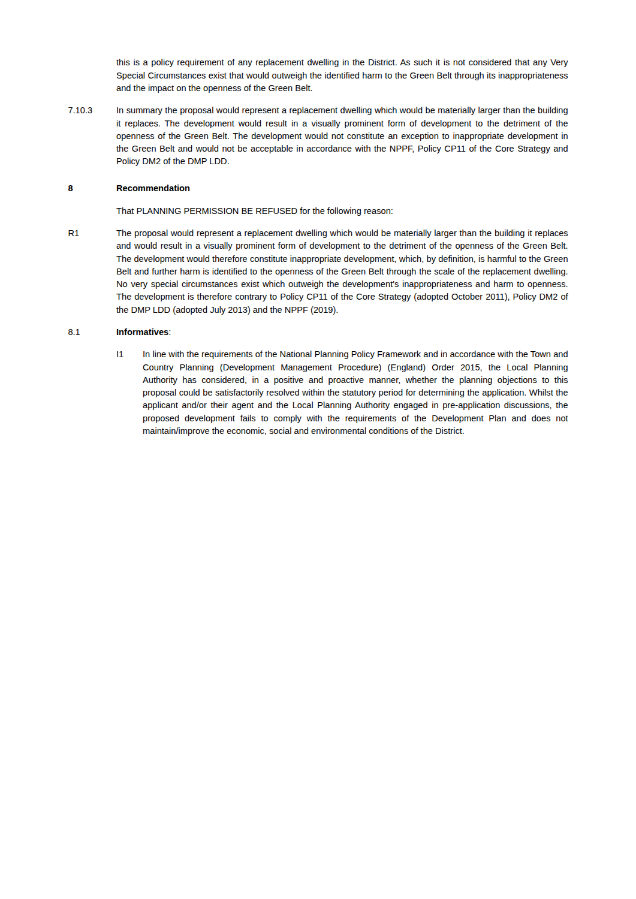this is a policy requirement of any replacement dwelling in the District. As such it is not considered that any Very Special Circumstances exist that would outweigh the identified harm to the Green Belt through its inappropriateness and the impact on the openness of the Green Belt.
7.10.3
In summary the proposal would represent a replacement dwelling which would be materially larger than the building it replaces. The development would result in a visually prominent form of development to the detriment of the openness of the Green Belt. The development would not constitute an exception to inappropriate development in the Green Belt and would not be acceptable in accordance with the NPPF, Policy CP11 of the Core Strategy and Policy DM2 of the DMP LDD.
8
Recommendation
That PLANNING PERMISSION BE REFUSED for the following reason:
R1
The proposal would represent a replacement dwelling which would be materially larger than the building it replaces and would result in a visually prominent form of development to the detriment of the openness of the Green Belt. The development would therefore constitute inappropriate development, which, by definition, is harmful to the Green Belt and further harm is identified to the openness of the Green Belt through the scale of the replacement dwelling. No very special circumstances exist which outweigh the development's inappropriateness and harm to openness. The development is therefore contrary to Policy CP11 of the Core Strategy (adopted October 2011), Policy DM2 of the DMP LDD (adopted July 2013) and the NPPF (2019).
8.1
Informatives:
I1
In line with the requirements of the National Planning Policy Framework and in accordance with the Town and Country Planning (Development Management Procedure) (England) Order 2015, the Local Planning Authority has considered, in a positive and proactive manner, whether the planning objections to this proposal could be satisfactorily resolved within the statutory period for determining the application. Whilst the applicant and/or their agent and the Local Planning Authority engaged in pre-application discussions, the proposed development fails to comply with the requirements of the Development Plan and does not maintain/improve the economic, social and environmental conditions of the District.